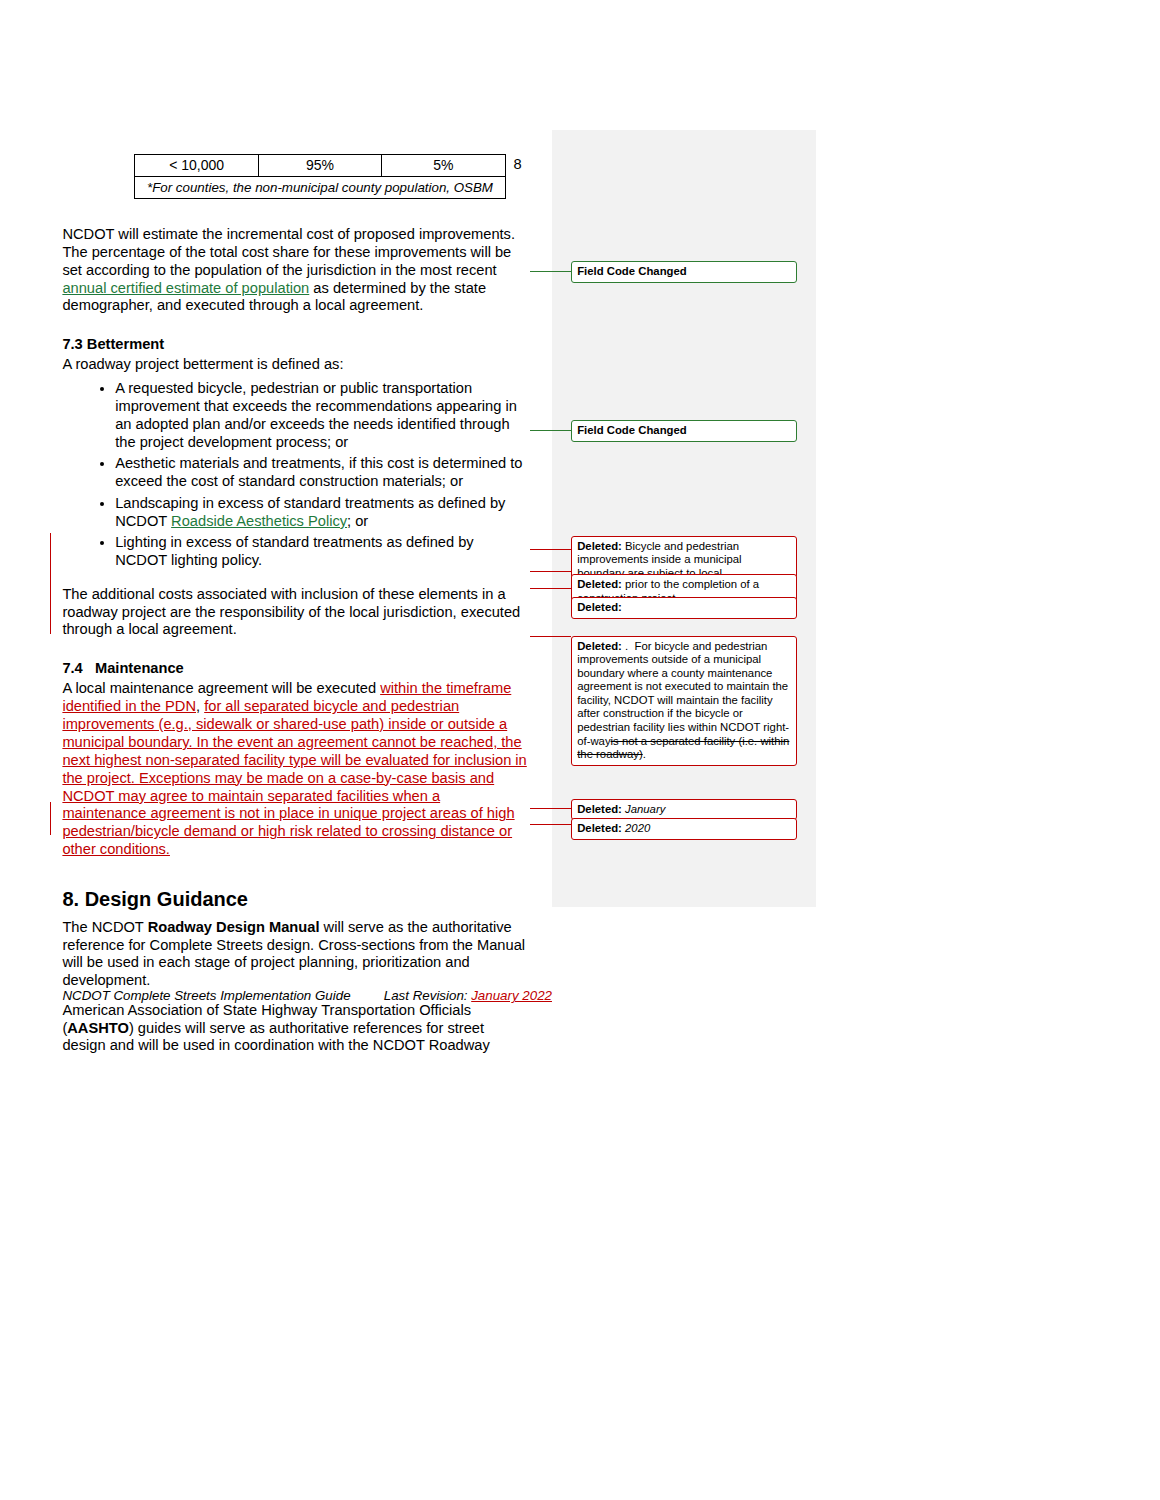8
| < 10,000 | 95% | 5% |
| *For counties, the non-municipal county population, OSBM |
NCDOT will estimate the incremental cost of proposed improvements. The percentage of the total cost share for these improvements will be set according to the population of the jurisdiction in the most recent annual certified estimate of population as determined by the state demographer, and executed through a local agreement.
7.3 Betterment
A roadway project betterment is defined as:
A requested bicycle, pedestrian or public transportation improvement that exceeds the recommendations appearing in an adopted plan and/or exceeds the needs identified through the project development process; or
Aesthetic materials and treatments, if this cost is determined to exceed the cost of standard construction materials; or
Landscaping in excess of standard treatments as defined by NCDOT Roadside Aesthetics Policy; or
Lighting in excess of standard treatments as defined by NCDOT lighting policy.
The additional costs associated with inclusion of these elements in a roadway project are the responsibility of the local jurisdiction, executed through a local agreement.
7.4 Maintenance
A local maintenance agreement will be executed within the timeframe identified in the PDN, for all separated bicycle and pedestrian improvements (e.g., sidewalk or shared-use path) inside or outside a municipal boundary. In the event an agreement cannot be reached, the next highest non-separated facility type will be evaluated for inclusion in the project. Exceptions may be made on a case-by-case basis and NCDOT may agree to maintain separated facilities when a maintenance agreement is not in place in unique project areas of high pedestrian/bicycle demand or high risk related to crossing distance or other conditions.
8. Design Guidance
The NCDOT Roadway Design Manual will serve as the authoritative reference for Complete Streets design. Cross-sections from the Manual will be used in each stage of project planning, prioritization and development.
American Association of State Highway Transportation Officials (AASHTO) guides will serve as authoritative references for street design and will be used in coordination with the NCDOT Roadway Design Manual.
National Association of City Transportation Officials (NACTO) guides will serve as supplemental references for street design and will be used in coordination with the NCDOT Roadway Design Manual and AASHTO guides, including—but not limited to--guidance on bikeways, transit, intersections, and
NCDOT Complete Streets Implementation Guide Last Revision: January 2022
Field Code Changed
Field Code Changed
Deleted: Bicycle and pedestrian improvements inside a municipal boundary are subject to local maintenance.
Deleted: prior to the completion of a construction project
Deleted:
Deleted: . For bicycle and pedestrian improvements outside of a municipal boundary where a county maintenance agreement is not executed to maintain the facility, NCDOT will maintain the facility after construction if the bicycle or pedestrian facility lies within NCDOT right-of-wayis not a separated facility (i.e. within the roadway).
Deleted: January
Deleted: 2020